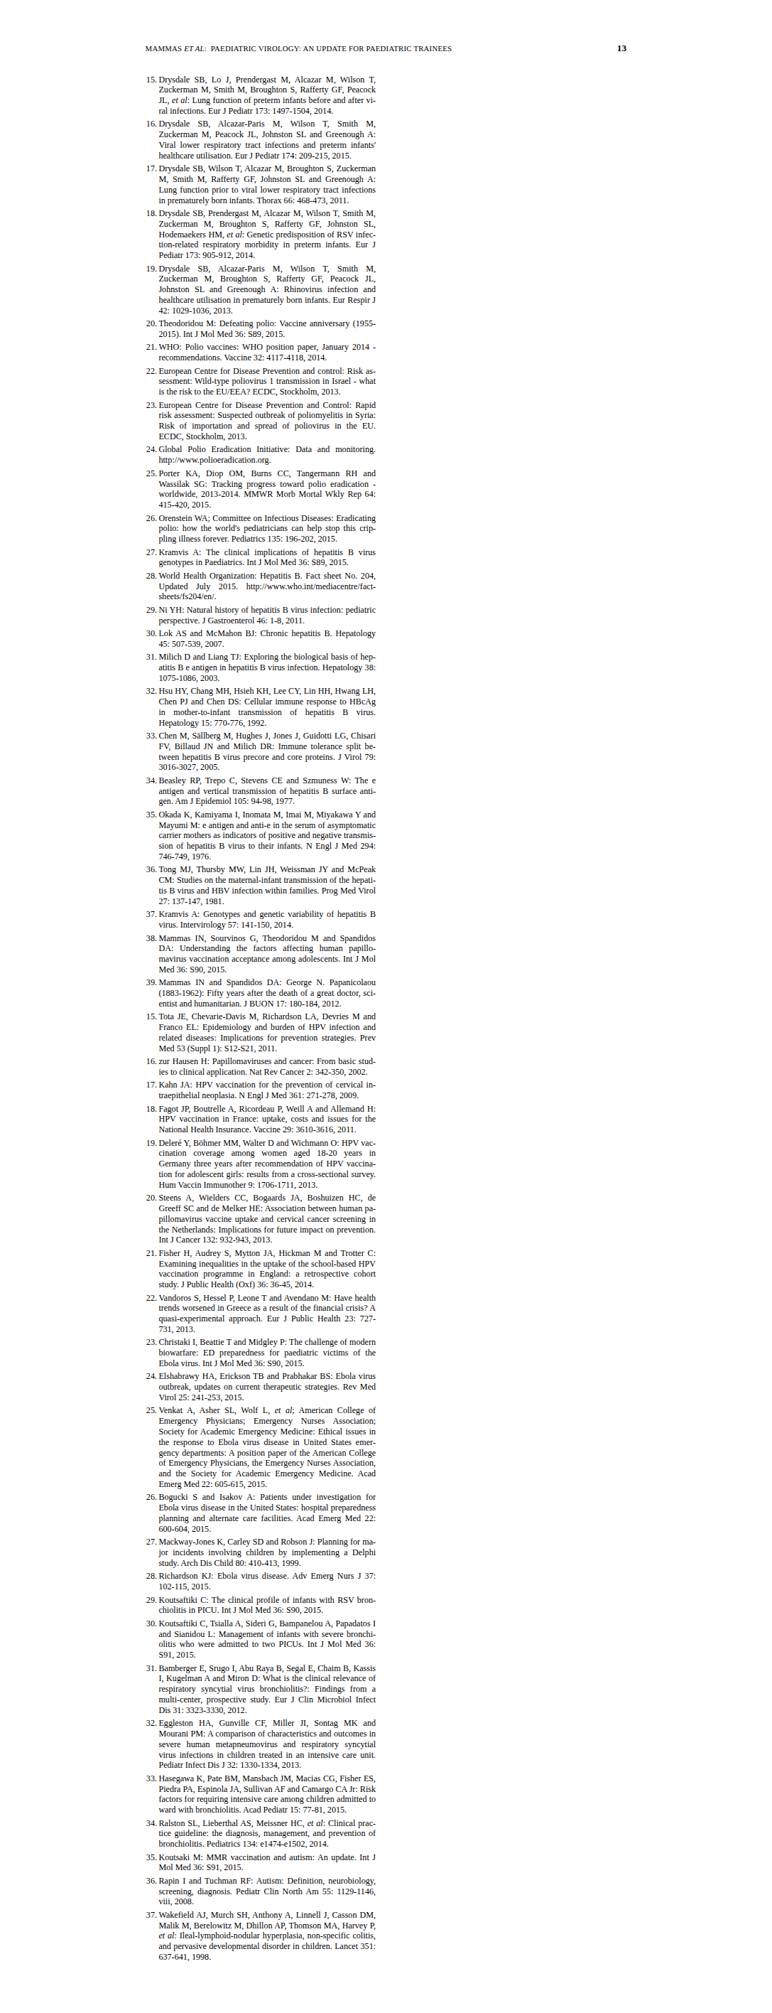MAMMAS et al: PAEDIATRIC VIROLOGY: AN UPDATE FOR PAEDIATRIC TRAINEES
13
Drysdale SB, Lo J, Prendergast M, Alcazar M, Wilson T, Zuckerman M, Smith M, Broughton S, Rafferty GF, Peacock JL, et al: Lung function of preterm infants before and after viral infections. Eur J Pediatr 173: 1497-1504, 2014.
Drysdale SB, Alcazar-Paris M, Wilson T, Smith M, Zuckerman M, Peacock JL, Johnston SL and Greenough A: Viral lower respiratory tract infections and preterm infants' healthcare utilisation. Eur J Pediatr 174: 209-215, 2015.
Drysdale SB, Wilson T, Alcazar M, Broughton S, Zuckerman M, Smith M, Rafferty GF, Johnston SL and Greenough A: Lung function prior to viral lower respiratory tract infections in prematurely born infants. Thorax 66: 468-473, 2011.
Drysdale SB, Prendergast M, Alcazar M, Wilson T, Smith M, Zuckerman M, Broughton S, Rafferty GF, Johnston SL, Hodemaekers HM, et al: Genetic predisposition of RSV infection-related respiratory morbidity in preterm infants. Eur J Pediatr 173: 905-912, 2014.
Drysdale SB, Alcazar-Paris M, Wilson T, Smith M, Zuckerman M, Broughton S, Rafferty GF, Peacock JL, Johnston SL and Greenough A: Rhinovirus infection and healthcare utilisation in prematurely born infants. Eur Respir J 42: 1029-1036, 2013.
Theodoridou M: Defeating polio: Vaccine anniversary (1955-2015). Int J Mol Med 36: S89, 2015.
WHO: Polio vaccines: WHO position paper, January 2014 - recommendations. Vaccine 32: 4117-4118, 2014.
European Centre for Disease Prevention and control: Risk assessment: Wild-type poliovirus 1 transmission in Israel - what is the risk to the EU/EEA? ECDC, Stockholm, 2013.
European Centre for Disease Prevention and Control: Rapid risk assessment: Suspected outbreak of poliomyelitis in Syria: Risk of importation and spread of poliovirus in the EU. ECDC, Stockholm, 2013.
Global Polio Eradication Initiative: Data and monitoring. http://www.polioeradication.org.
Porter KA, Diop OM, Burns CC, Tangermann RH and Wassilak SG: Tracking progress toward polio eradication - worldwide, 2013-2014. MMWR Morb Mortal Wkly Rep 64: 415-420, 2015.
Orenstein WA; Committee on Infectious Diseases: Eradicating polio: how the world's pediatricians can help stop this crippling illness forever. Pediatrics 135: 196-202, 2015.
Kramvis A: The clinical implications of hepatitis B virus genotypes in Paediatrics. Int J Mol Med 36: S89, 2015.
World Health Organization: Hepatitis B. Fact sheet No. 204, Updated July 2015. http://www.who.int/mediacentre/fact­sheets/fs204/en/.
Ni YH: Natural history of hepatitis B virus infection: pediatric perspective. J Gastroenterol 46: 1-8, 2011.
Lok AS and McMahon BJ: Chronic hepatitis B. Hepatology 45: 507-539, 2007.
Milich D and Liang TJ: Exploring the biological basis of hepatitis B e antigen in hepatitis B virus infection. Hepatology 38: 1075-1086, 2003.
Hsu HY, Chang MH, Hsieh KH, Lee CY, Lin HH, Hwang LH, Chen PJ and Chen DS: Cellular immune response to HBcAg in mother-to-infant transmission of hepatitis B virus. Hepatology 15: 770-776, 1992.
Chen M, Sällberg M, Hughes J, Jones J, Guidotti LG, Chisari FV, Billaud JN and Milich DR: Immune tolerance split between hepatitis B virus precore and core proteins. J Virol 79: 3016-3027, 2005.
Beasley RP, Trepo C, Stevens CE and Szmuness W: The e antigen and vertical transmission of hepatitis B surface antigen. Am J Epidemiol 105: 94-98, 1977.
Okada K, Kamiyama I, Inomata M, Imai M, Miyakawa Y and Mayumi M: e antigen and anti-e in the serum of asymptomatic carrier mothers as indicators of positive and negative transmission of hepatitis B virus to their infants. N Engl J Med 294: 746-749, 1976.
Tong MJ, Thursby MW, Lin JH, Weissman JY and McPeak CM: Studies on the maternal-infant transmission of the hepatitis B virus and HBV infection within families. Prog Med Virol 27: 137-147, 1981.
Kramvis A: Genotypes and genetic variability of hepatitis B virus. Intervirology 57: 141-150, 2014.
Mammas IN, Sourvinos G, Theodoridou M and Spandidos DA: Understanding the factors affecting human papillomavirus vaccination acceptance among adolescents. Int J Mol Med 36: S90, 2015.
Mammas IN and Spandidos DA: George N. Papanicolaou (1883-1962): Fifty years after the death of a great doctor, scientist and humanitarian. J BUON 17: 180-184, 2012.
Tota JE, Chevarie-Davis M, Richardson LA, Devries M and Franco EL: Epidemiology and burden of HPV infection and related diseases: Implications for prevention strategies. Prev Med 53 (Suppl 1): S12-S21, 2011.
zur Hausen H: Papillomaviruses and cancer: From basic studies to clinical application. Nat Rev Cancer 2: 342-350, 2002.
Kahn JA: HPV vaccination for the prevention of cervical intraepithelial neoplasia. N Engl J Med 361: 271-278, 2009.
Fagot JP, Boutrelle A, Ricordeau P, Weill A and Allemand H: HPV vaccination in France: uptake, costs and issues for the National Health Insurance. Vaccine 29: 3610-3616, 2011.
Deleré Y, Böhmer MM, Walter D and Wichmann O: HPV vaccination coverage among women aged 18-20 years in Germany three years after recommendation of HPV vaccination for adolescent girls: results from a cross-sectional survey. Hum Vaccin Immunother 9: 1706-1711, 2013.
Steens A, Wielders CC, Bogaards JA, Boshuizen HC, de Greeff SC and de Melker HE: Association between human papillomavirus vaccine uptake and cervical cancer screening in the Netherlands: Implications for future impact on prevention. Int J Cancer 132: 932-943, 2013.
Fisher H, Audrey S, Mytton JA, Hickman M and Trotter C: Examining inequalities in the uptake of the school-based HPV vaccination programme in England: a retrospective cohort study. J Public Health (Oxf) 36: 36-45, 2014.
Vandoros S, Hessel P, Leone T and Avendano M: Have health trends worsened in Greece as a result of the financial crisis? A quasi-experimental approach. Eur J Public Health 23: 727-731, 2013.
Christaki I, Beattie T and Midgley P: The challenge of modern biowarfare: ED preparedness for paediatric victims of the Ebola virus. Int J Mol Med 36: S90, 2015.
Elshabrawy HA, Erickson TB and Prabhakar BS: Ebola virus outbreak, updates on current therapeutic strategies. Rev Med Virol 25: 241-253, 2015.
Venkat A, Asher SL, Wolf L, et al; American College of Emergency Physicians; Emergency Nurses Association; Society for Academic Emergency Medicine: Ethical issues in the response to Ebola virus disease in United States emergency departments: A position paper of the American College of Emergency Physicians, the Emergency Nurses Association, and the Society for Academic Emergency Medicine. Acad Emerg Med 22: 605-615, 2015.
Bogucki S and Isakov A: Patients under investigation for Ebola virus disease in the United States: hospital preparedness planning and alternate care facilities. Acad Emerg Med 22: 600-604, 2015.
Mackway-Jones K, Carley SD and Robson J: Planning for major incidents involving children by implementing a Delphi study. Arch Dis Child 80: 410-413, 1999.
Richardson KJ: Ebola virus disease. Adv Emerg Nurs J 37: 102-115, 2015.
Koutsaftiki C: The clinical profile of infants with RSV bronchiolitis in PICU. Int J Mol Med 36: S90, 2015.
Koutsaftiki C, Tsialla A, Sideri G, Bampanelou A, Papadatos I and Sianidou L: Management of infants with severe bronchiolitis who were admitted to two PICUs. Int J Mol Med 36: S91, 2015.
Bamberger E, Srugo I, Abu Raya B, Segal E, Chaim B, Kassis I, Kugelman A and Miron D: What is the clinical relevance of respiratory syncytial virus bronchiolitis?: Findings from a multi-center, prospective study. Eur J Clin Microbiol Infect Dis 31: 3323-3330, 2012.
Eggleston HA, Gunville CF, Miller JI, Sontag MK and Mourani PM: A comparison of characteristics and outcomes in severe human metapneumovirus and respiratory syncytial virus infections in children treated in an intensive care unit. Pediatr Infect Dis J 32: 1330-1334, 2013.
Hasegawa K, Pate BM, Mansbach JM, Macias CG, Fisher ES, Piedra PA, Espinola JA, Sullivan AF and Camargo CA Jr: Risk factors for requiring intensive care among children admitted to ward with bronchiolitis. Acad Pediatr 15: 77-81, 2015.
Ralston SL, Lieberthal AS, Meissner HC, et al: Clinical practice guideline: the diagnosis, management, and prevention of bronchiolitis. Pediatrics 134: e1474-e1502, 2014.
Koutsaki M: MMR vaccination and autism: An update. Int J Mol Med 36: S91, 2015.
Rapin I and Tuchman RF: Autism: Definition, neurobiology, screening, diagnosis. Pediatr Clin North Am 55: 1129-1146, viii, 2008.
Wakefield AJ, Murch SH, Anthony A, Linnell J, Casson DM, Malik M, Berelowitz M, Dhillon AP, Thomson MA, Harvey P, et al: Ileal-lymphoid-nodular hyperplasia, non-specific colitis, and pervasive developmental disorder in children. Lancet 351: 637-641, 1998.